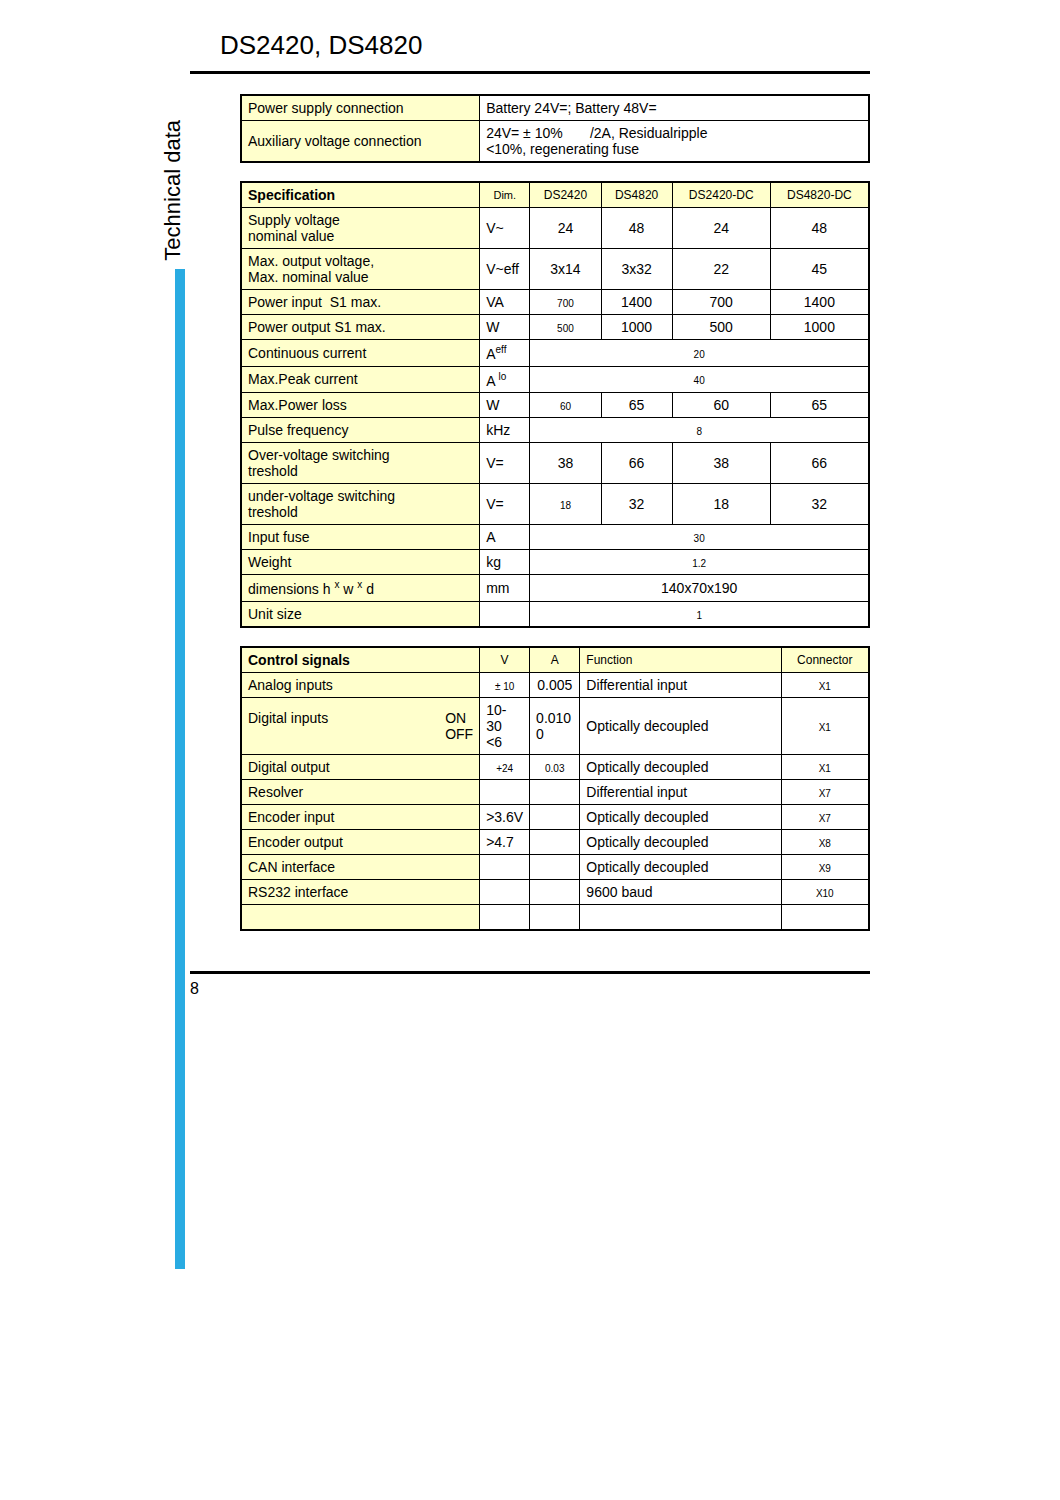DS2420, DS4820
Technical data
| Power supply connection | Battery 24V=; Battery 48V= |
| Auxiliary voltage connection | 24V= ± 10% /2A, Residualripple <10%, regenerating fuse |
| Specification | Dim. | DS2420 | DS4820 | DS2420-DC | DS4820-DC |
| Supply voltage nominal value | V~ | 24 | 48 | 24 | 48 |
| Max. output voltage, Max. nominal value | V~eff | 3x14 | 3x32 | 22 | 45 |
| Power input S1 max. | VA | 700 | 1400 | 700 | 1400 |
| Power output S1 max. | W | 500 | 1000 | 500 | 1000 |
| Continuous current | A eff | 20 |
| Max.Peak current | A lo | 40 |
| Max.Power loss | W | 60 | 65 | 60 | 65 |
| Pulse frequency | kHz | 8 |
| Over-voltage switching treshold | V= | 38 | 66 | 38 | 66 |
| under-voltage switching treshold | V= | 18 | 32 | 18 | 32 |
| Input fuse | A | 30 |
| Weight | kg | 1.2 |
| dimensions h x w x d | mm | 140x70x190 |
| Unit size | | 1 |
| Control signals | V | A | Function | Connector |
| Analog inputs | ± 10 | 0.005 | Differential input | X1 |
| Digital inputs ON OFF | 10- 30 <6 | 0.010 0 | Optically decoupled | X1 |
| Digital output | +24 | 0.03 | Optically decoupled | X1 |
| Resolver | | | Differential input | X7 |
| Encoder input | >3.6V | | Optically decoupled | X7 |
| Encoder output | >4.7 | | Optically decoupled | X8 |
| CAN interface | | | Optically decoupled | X9 |
| RS232 interface | | | 9600 baud | X10 |
8